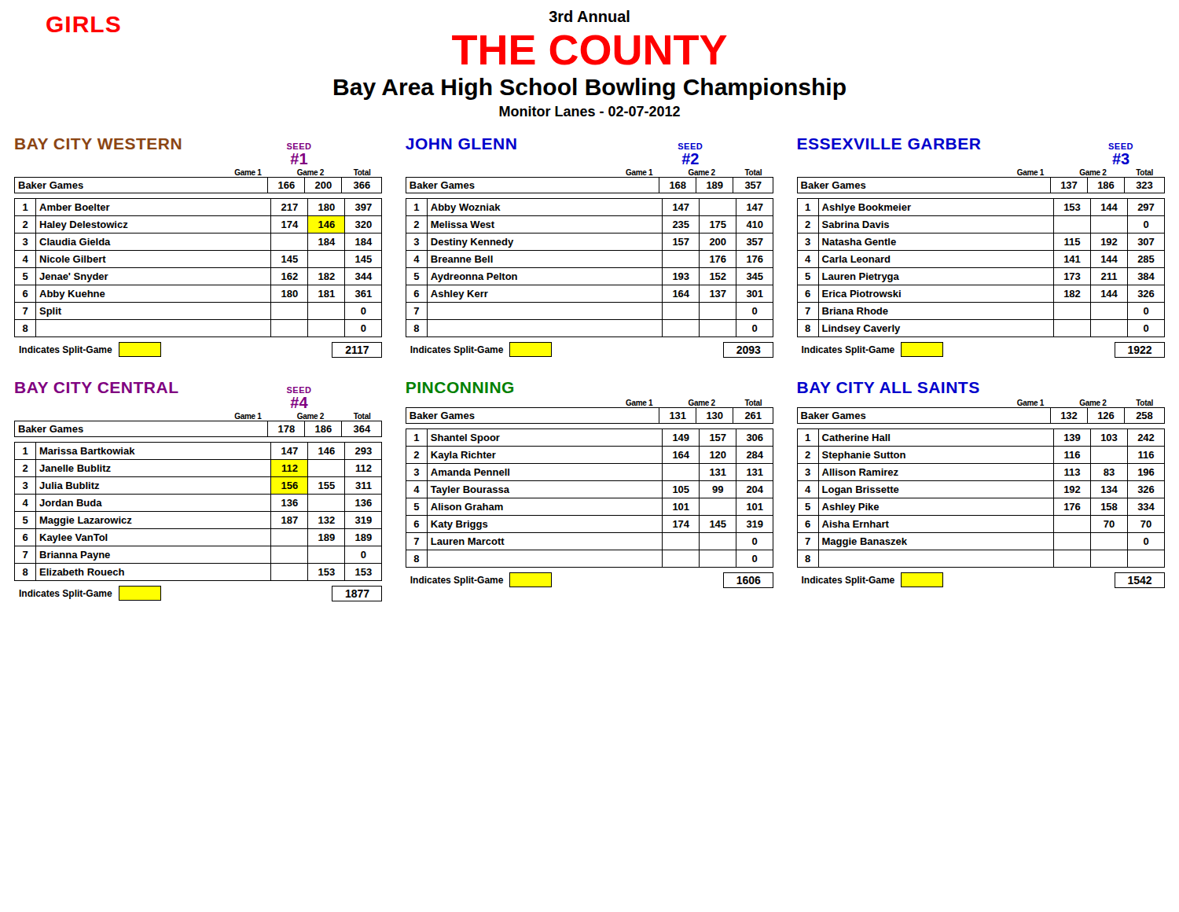GIRLS
3rd Annual
THE COUNTY
Bay Area High School Bowling Championship
Monitor Lanes - 02-07-2012
BAY CITY WESTERN SEED#1
| | Game 1 | Game 2 | Total |
| Baker Games | 166 | 200 | 366 |
| 1 | Amber Boelter | 217 | 180 | 397 |
| 2 | Haley Delestowicz | 174 | 146 | 320 |
| 3 | Claudia Gielda | | 184 | 184 |
| 4 | Nicole Gilbert | 145 | | 145 |
| 5 | Jenae' Snyder | 162 | 182 | 344 |
| 6 | Abby Kuehne | 180 | 181 | 361 |
| 7 | Split | | | 0 |
| 8 | | | | 0 |
Indicates Split-Game 2117
JOHN GLENN SEED#2
| | Game 1 | Game 2 | Total |
| Baker Games | 168 | 189 | 357 |
| 1 | Abby Wozniak | 147 | | 147 |
| 2 | Melissa West | 235 | 175 | 410 |
| 3 | Destiny Kennedy | 157 | 200 | 357 |
| 4 | Breanne Bell | | 176 | 176 |
| 5 | Aydreonna Pelton | 193 | 152 | 345 |
| 6 | Ashley Kerr | 164 | 137 | 301 |
| 7 | | | | 0 |
| 8 | | | | 0 |
Indicates Split-Game 2093
ESSEXVILLE GARBER SEED#3
| | Game 1 | Game 2 | Total |
| Baker Games | 137 | 186 | 323 |
| 1 | Ashlye Bookmeier | 153 | 144 | 297 |
| 2 | Sabrina Davis | | | 0 |
| 3 | Natasha Gentle | 115 | 192 | 307 |
| 4 | Carla Leonard | 141 | 144 | 285 |
| 5 | Lauren Pietryga | 173 | 211 | 384 |
| 6 | Erica Piotrowski | 182 | 144 | 326 |
| 7 | Briana Rhode | | | 0 |
| 8 | Lindsey Caverly | | | 0 |
Indicates Split-Game 1922
BAY CITY CENTRAL SEED#4
| | Game 1 | Game 2 | Total |
| Baker Games | 178 | 186 | 364 |
| 1 | Marissa Bartkowiak | 147 | 146 | 293 |
| 2 | Janelle Bublitz | 112 | | 112 |
| 3 | Julia Bublitz | 156 | 155 | 311 |
| 4 | Jordan Buda | 136 | | 136 |
| 5 | Maggie Lazarowicz | 187 | 132 | 319 |
| 6 | Kaylee VanTol | | 189 | 189 |
| 7 | Brianna Payne | | | 0 |
| 8 | Elizabeth Rouech | | 153 | 153 |
Indicates Split-Game 1877
PINCONNING
| | Game 1 | Game 2 | Total |
| Baker Games | 131 | 130 | 261 |
| 1 | Shantel Spoor | 149 | 157 | 306 |
| 2 | Kayla Richter | 164 | 120 | 284 |
| 3 | Amanda Pennell | | 131 | 131 |
| 4 | Tayler Bourassa | 105 | 99 | 204 |
| 5 | Alison Graham | 101 | | 101 |
| 6 | Katy Briggs | 174 | 145 | 319 |
| 7 | Lauren Marcott | | | 0 |
| 8 | | | | 0 |
Indicates Split-Game 1606
BAY CITY ALL SAINTS
| | Game 1 | Game 2 | Total |
| Baker Games | 132 | 126 | 258 |
| 1 | Catherine Hall | 139 | 103 | 242 |
| 2 | Stephanie Sutton | 116 | | 116 |
| 3 | Allison Ramirez | 113 | 83 | 196 |
| 4 | Logan Brissette | 192 | 134 | 326 |
| 5 | Ashley Pike | 176 | 158 | 334 |
| 6 | Aisha Ernhart | | 70 | 70 |
| 7 | Maggie Banaszek | | | 0 |
| 8 | | | | |
Indicates Split-Game 1542